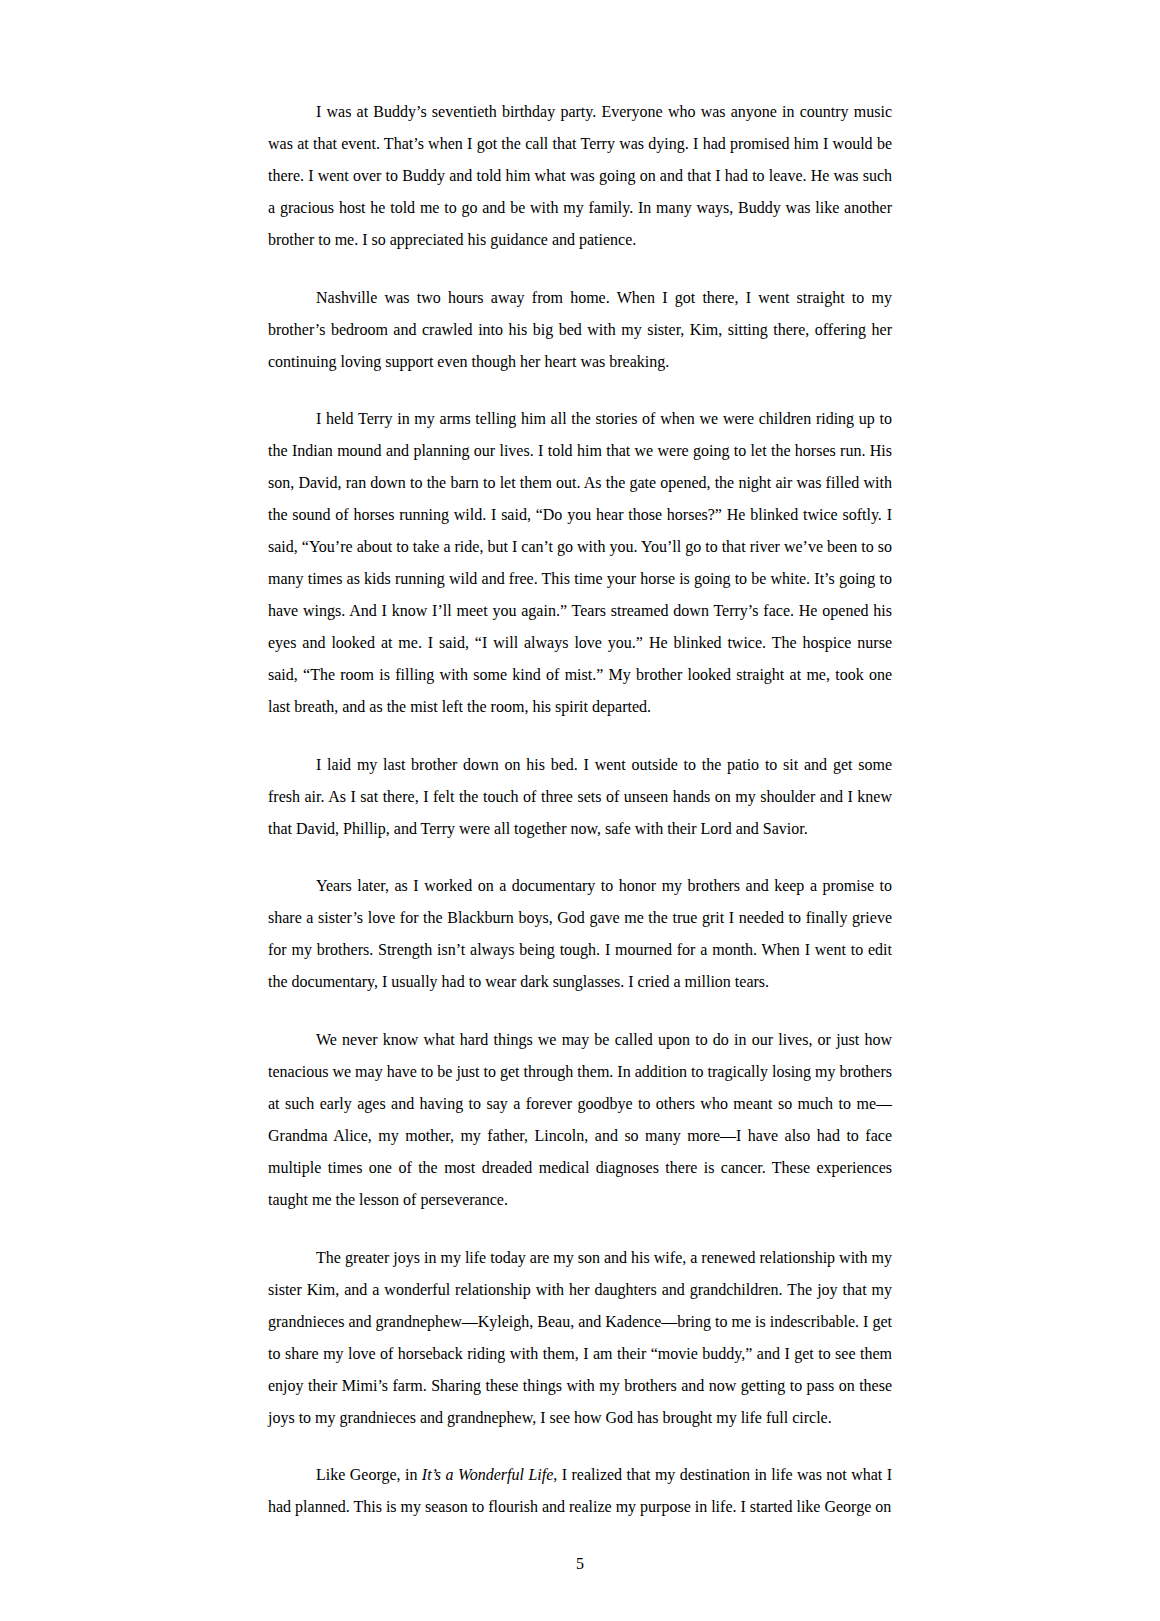I was at Buddy’s seventieth birthday party. Everyone who was anyone in country music was at that event. That’s when I got the call that Terry was dying. I had promised him I would be there. I went over to Buddy and told him what was going on and that I had to leave. He was such a gracious host he told me to go and be with my family. In many ways, Buddy was like another brother to me. I so appreciated his guidance and patience.
Nashville was two hours away from home. When I got there, I went straight to my brother’s bedroom and crawled into his big bed with my sister, Kim, sitting there, offering her continuing loving support even though her heart was breaking.
I held Terry in my arms telling him all the stories of when we were children riding up to the Indian mound and planning our lives. I told him that we were going to let the horses run. His son, David, ran down to the barn to let them out. As the gate opened, the night air was filled with the sound of horses running wild. I said, “Do you hear those horses?” He blinked twice softly. I said, “You’re about to take a ride, but I can’t go with you. You’ll go to that river we’ve been to so many times as kids running wild and free. This time your horse is going to be white. It’s going to have wings. And I know I’ll meet you again.” Tears streamed down Terry’s face. He opened his eyes and looked at me. I said, “I will always love you.” He blinked twice. The hospice nurse said, “The room is filling with some kind of mist.” My brother looked straight at me, took one last breath, and as the mist left the room, his spirit departed.
I laid my last brother down on his bed. I went outside to the patio to sit and get some fresh air. As I sat there, I felt the touch of three sets of unseen hands on my shoulder and I knew that David, Phillip, and Terry were all together now, safe with their Lord and Savior.
Years later, as I worked on a documentary to honor my brothers and keep a promise to share a sister’s love for the Blackburn boys, God gave me the true grit I needed to finally grieve for my brothers. Strength isn’t always being tough. I mourned for a month. When I went to edit the documentary, I usually had to wear dark sunglasses. I cried a million tears.
We never know what hard things we may be called upon to do in our lives, or just how tenacious we may have to be just to get through them. In addition to tragically losing my brothers at such early ages and having to say a forever goodbye to others who meant so much to me—Grandma Alice, my mother, my father, Lincoln, and so many more—I have also had to face multiple times one of the most dreaded medical diagnoses there is cancer. These experiences taught me the lesson of perseverance.
The greater joys in my life today are my son and his wife, a renewed relationship with my sister Kim, and a wonderful relationship with her daughters and grandchildren. The joy that my grandnieces and grandnephew—Kyleigh, Beau, and Kadence—bring to me is indescribable. I get to share my love of horseback riding with them, I am their “movie buddy,” and I get to see them enjoy their Mimi’s farm. Sharing these things with my brothers and now getting to pass on these joys to my grandnieces and grandnephew, I see how God has brought my life full circle.
Like George, in It’s a Wonderful Life, I realized that my destination in life was not what I had planned. This is my season to flourish and realize my purpose in life. I started like George on
5